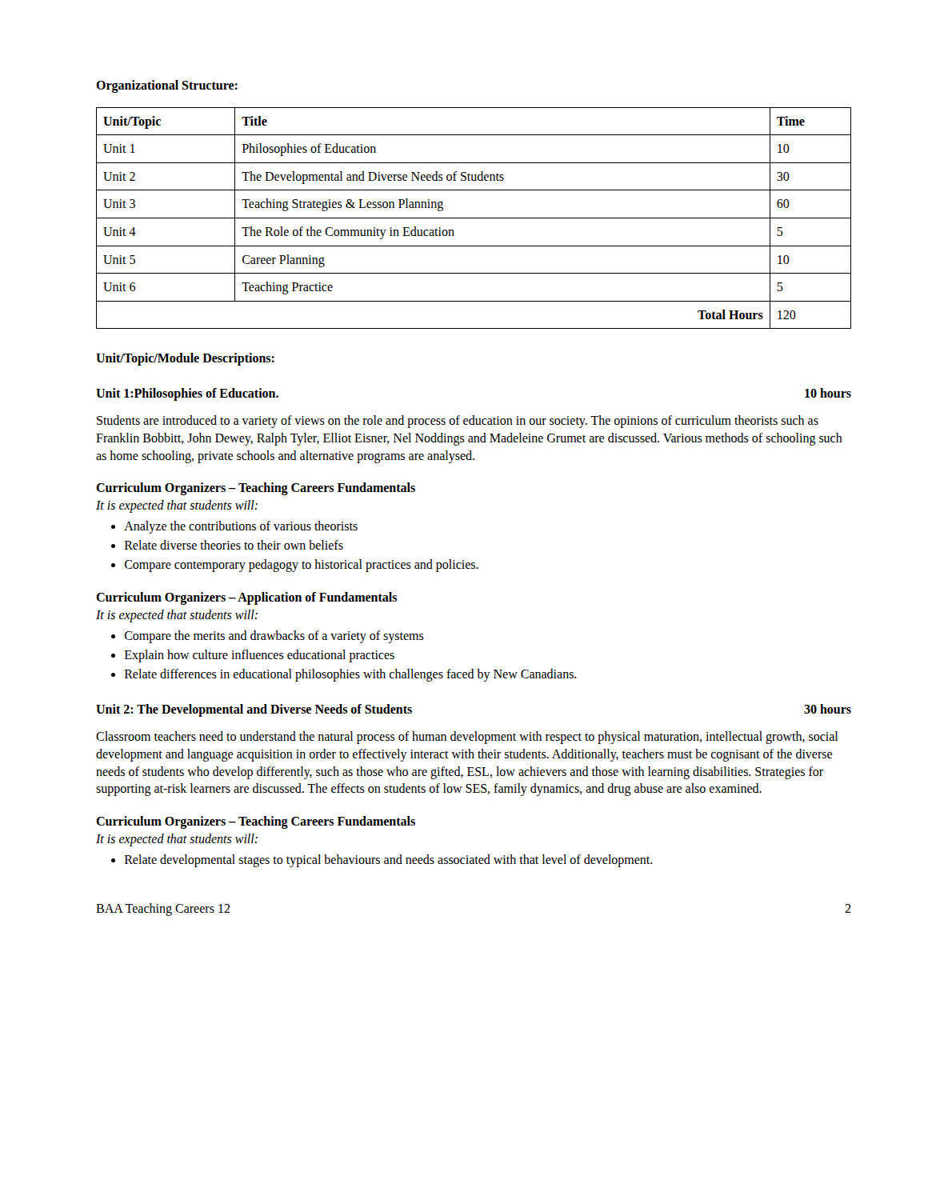Organizational Structure:
| Unit/Topic | Title | Time |
| --- | --- | --- |
| Unit 1 | Philosophies of Education | 10 |
| Unit 2 | The Developmental and Diverse Needs of Students | 30 |
| Unit 3 | Teaching Strategies & Lesson Planning | 60 |
| Unit 4 | The Role of the Community in Education | 5 |
| Unit 5 | Career Planning | 10 |
| Unit 6 | Teaching Practice | 5 |
| Total Hours | 120 |
Unit/Topic/Module Descriptions:
Unit 1:Philosophies of Education. 10 hours
Students are introduced to a variety of views on the role and process of education in our society. The opinions of curriculum theorists such as Franklin Bobbitt, John Dewey, Ralph Tyler, Elliot Eisner, Nel Noddings and Madeleine Grumet are discussed. Various methods of schooling such as home schooling, private schools and alternative programs are analysed.
Curriculum Organizers – Teaching Careers Fundamentals
It is expected that students will:
Analyze the contributions of various theorists
Relate diverse theories to their own beliefs
Compare contemporary pedagogy to historical practices and policies.
Curriculum Organizers – Application of Fundamentals
It is expected that students will:
Compare the merits and drawbacks of a variety of systems
Explain how culture influences educational practices
Relate differences in educational philosophies with challenges faced by New Canadians.
Unit 2: The Developmental and Diverse Needs of Students 30 hours
Classroom teachers need to understand the natural process of human development with respect to physical maturation, intellectual growth, social development and language acquisition in order to effectively interact with their students. Additionally, teachers must be cognisant of the diverse needs of students who develop differently, such as those who are gifted, ESL, low achievers and those with learning disabilities. Strategies for supporting at-risk learners are discussed. The effects on students of low SES, family dynamics, and drug abuse are also examined.
Curriculum Organizers – Teaching Careers Fundamentals
It is expected that students will:
Relate developmental stages to typical behaviours and needs associated with that level of development.
BAA Teaching Careers 12 2